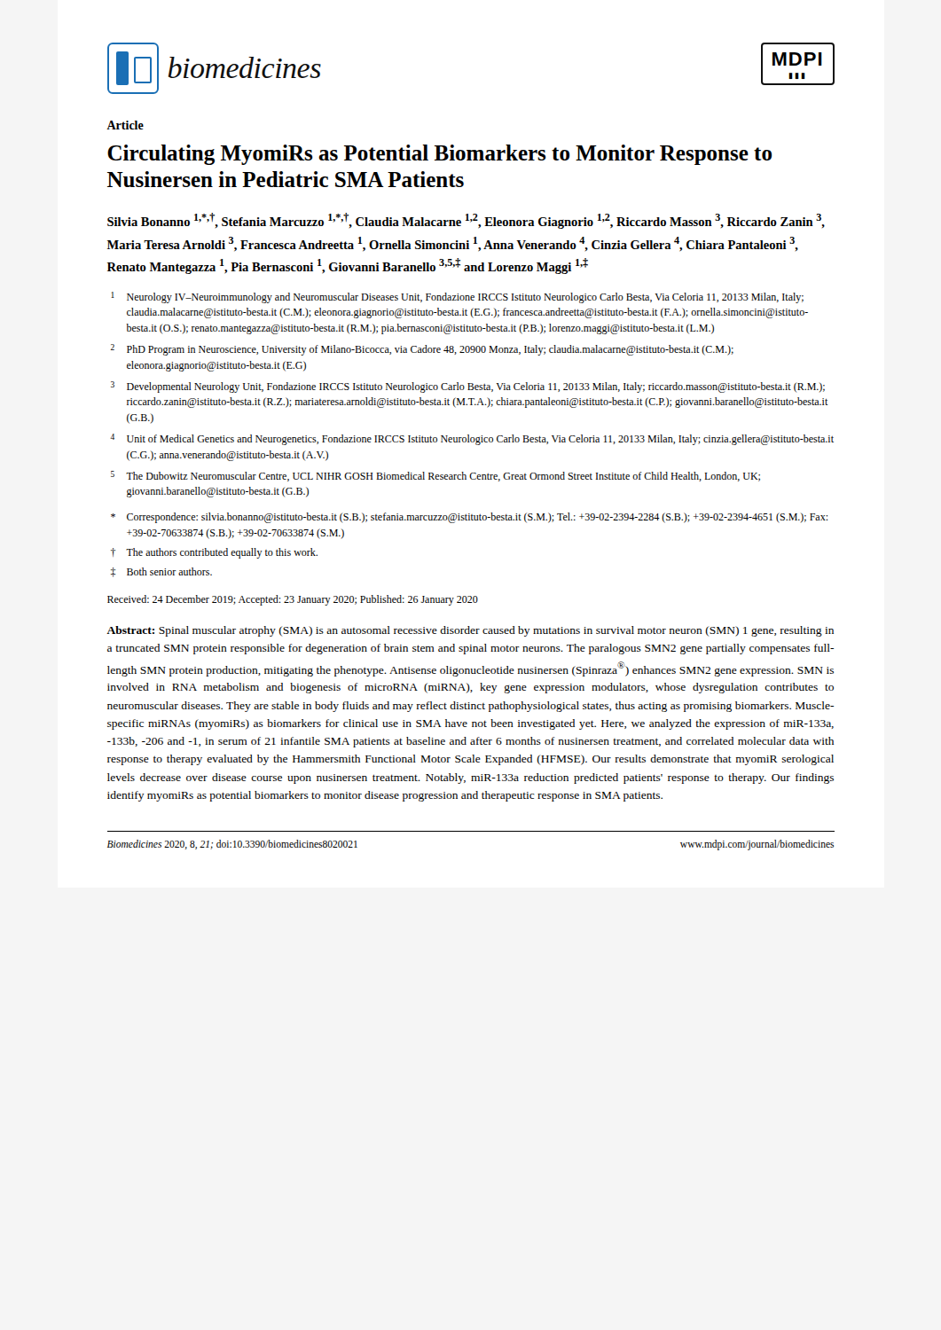biomedicines
MDPI ▮▮▮
Article
Circulating MyomiRs as Potential Biomarkers to Monitor Response to Nusinersen in Pediatric SMA Patients
Silvia Bonanno 1,*,†, Stefania Marcuzzo 1,*,†, Claudia Malacarne 1,2, Eleonora Giagnorio 1,2, Riccardo Masson 3, Riccardo Zanin 3, Maria Teresa Arnoldi 3, Francesca Andreetta 1, Ornella Simoncini 1, Anna Venerando 4, Cinzia Gellera 4, Chiara Pantaleoni 3, Renato Mantegazza 1, Pia Bernasconi 1, Giovanni Baranello 3,5,‡ and Lorenzo Maggi 1,‡
Neurology IV–Neuroimmunology and Neuromuscular Diseases Unit, Fondazione IRCCS Istituto Neurologico Carlo Besta, Via Celoria 11, 20133 Milan, Italy; claudia.malacarne@istituto-besta.it (C.M.); eleonora.giagnorio@istituto-besta.it (E.G.); francesca.andreetta@istituto-besta.it (F.A.); ornella.simoncini@istituto-besta.it (O.S.); renato.mantegazza@istituto-besta.it (R.M.); pia.bernasconi@istituto-besta.it (P.B.); lorenzo.maggi@istituto-besta.it (L.M.)
PhD Program in Neuroscience, University of Milano-Bicocca, via Cadore 48, 20900 Monza, Italy; claudia.malacarne@istituto-besta.it (C.M.); eleonora.giagnorio@istituto-besta.it (E.G)
Developmental Neurology Unit, Fondazione IRCCS Istituto Neurologico Carlo Besta, Via Celoria 11, 20133 Milan, Italy; riccardo.masson@istituto-besta.it (R.M.); riccardo.zanin@istituto-besta.it (R.Z.); mariateresa.arnoldi@istituto-besta.it (M.T.A.); chiara.pantaleoni@istituto-besta.it (C.P.); giovanni.baranello@istituto-besta.it (G.B.)
Unit of Medical Genetics and Neurogenetics, Fondazione IRCCS Istituto Neurologico Carlo Besta, Via Celoria 11, 20133 Milan, Italy; cinzia.gellera@istituto-besta.it (C.G.); anna.venerando@istituto-besta.it (A.V.)
The Dubowitz Neuromuscular Centre, UCL NIHR GOSH Biomedical Research Centre, Great Ormond Street Institute of Child Health, London, UK; giovanni.baranello@istituto-besta.it (G.B.)
*Correspondence: silvia.bonanno@istituto-besta.it (S.B.); stefania.marcuzzo@istituto-besta.it (S.M.); Tel.: +39-02-2394-2284 (S.B.); +39-02-2394-4651 (S.M.); Fax: +39-02-70633874 (S.B.); +39-02-70633874 (S.M.)
†The authors contributed equally to this work.
‡Both senior authors.
Received: 24 December 2019; Accepted: 23 January 2020; Published: 26 January 2020
Abstract: Spinal muscular atrophy (SMA) is an autosomal recessive disorder caused by mutations in survival motor neuron (SMN) 1 gene, resulting in a truncated SMN protein responsible for degeneration of brain stem and spinal motor neurons. The paralogous SMN2 gene partially compensates full-length SMN protein production, mitigating the phenotype. Antisense oligonucleotide nusinersen (Spinraza®) enhances SMN2 gene expression. SMN is involved in RNA metabolism and biogenesis of microRNA (miRNA), key gene expression modulators, whose dysregulation contributes to neuromuscular diseases. They are stable in body fluids and may reflect distinct pathophysiological states, thus acting as promising biomarkers. Muscle-specific miRNAs (myomiRs) as biomarkers for clinical use in SMA have not been investigated yet. Here, we analyzed the expression of miR-133a, -133b, -206 and -1, in serum of 21 infantile SMA patients at baseline and after 6 months of nusinersen treatment, and correlated molecular data with response to therapy evaluated by the Hammersmith Functional Motor Scale Expanded (HFMSE). Our results demonstrate that myomiR serological levels decrease over disease course upon nusinersen treatment. Notably, miR-133a reduction predicted patients' response to therapy. Our findings identify myomiRs as potential biomarkers to monitor disease progression and therapeutic response in SMA patients.
Biomedicines 2020, 8, 21; doi:10.3390/biomedicines8020021
www.mdpi.com/journal/biomedicines